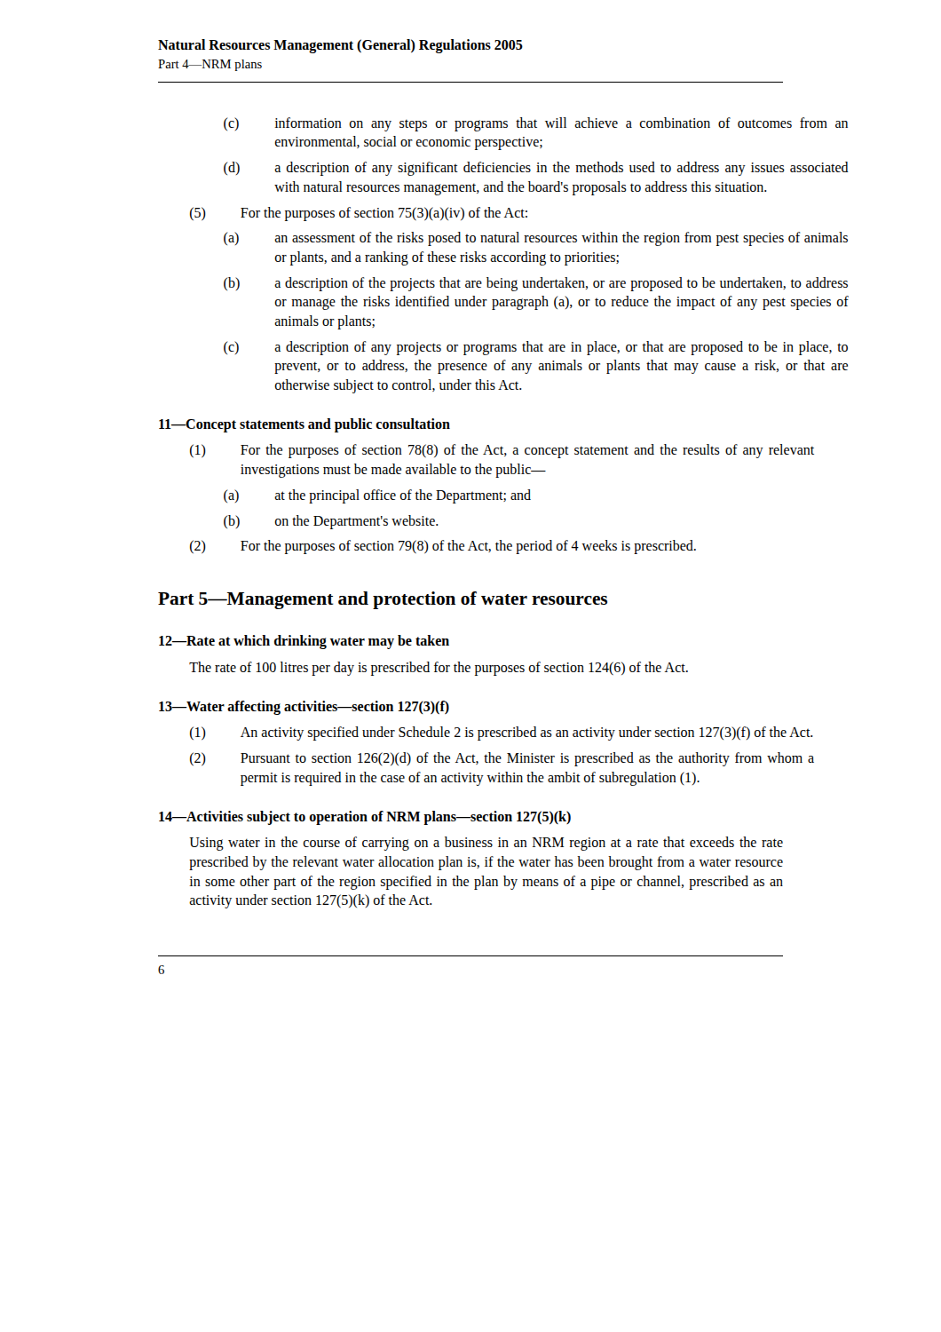Natural Resources Management (General) Regulations 2005
Part 4—NRM plans
(c)
information on any steps or programs that will achieve a combination of outcomes from an environmental, social or economic perspective;
(d)
a description of any significant deficiencies in the methods used to address any issues associated with natural resources management, and the board's proposals to address this situation.
(5)
For the purposes of section 75(3)(a)(iv) of the Act:
(a)
an assessment of the risks posed to natural resources within the region from pest species of animals or plants, and a ranking of these risks according to priorities;
(b)
a description of the projects that are being undertaken, or are proposed to be undertaken, to address or manage the risks identified under paragraph (a), or to reduce the impact of any pest species of animals or plants;
(c)
a description of any projects or programs that are in place, or that are proposed to be in place, to prevent, or to address, the presence of any animals or plants that may cause a risk, or that are otherwise subject to control, under this Act.
11—Concept statements and public consultation
(1)
For the purposes of section 78(8) of the Act, a concept statement and the results of any relevant investigations must be made available to the public—
(a)
at the principal office of the Department; and
(b)
on the Department's website.
(2)
For the purposes of section 79(8) of the Act, the period of 4 weeks is prescribed.
Part 5—Management and protection of water resources
12—Rate at which drinking water may be taken
The rate of 100 litres per day is prescribed for the purposes of section 124(6) of the Act.
13—Water affecting activities—section 127(3)(f)
(1)
An activity specified under Schedule 2 is prescribed as an activity under section 127(3)(f) of the Act.
(2)
Pursuant to section 126(2)(d) of the Act, the Minister is prescribed as the authority from whom a permit is required in the case of an activity within the ambit of subregulation (1).
14—Activities subject to operation of NRM plans—section 127(5)(k)
Using water in the course of carrying on a business in an NRM region at a rate that exceeds the rate prescribed by the relevant water allocation plan is, if the water has been brought from a water resource in some other part of the region specified in the plan by means of a pipe or channel, prescribed as an activity under section 127(5)(k) of the Act.
6